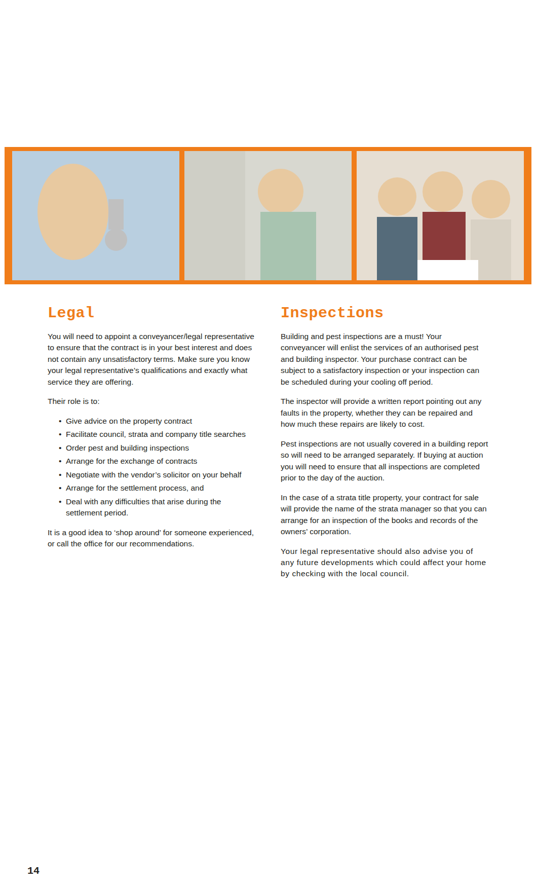Legal
You will need to appoint a conveyancer/legal representative to ensure that the contract is in your best interest and does not contain any unsatisfactory terms. Make sure you know your legal representative’s qualifications and exactly what service they are offering.
Their role is to:
Give advice on the property contract
Facilitate council, strata and company title searches
Order pest and building inspections
Arrange for the exchange of contracts
Negotiate with the vendor’s solicitor on your behalf
Arrange for the settlement process, and
Deal with any difficulties that arise during the settlement period.
It is a good idea to ‘shop around’ for someone experienced, or call the office for our recommendations.
Inspections
Building and pest inspections are a must! Your conveyancer will enlist the services of an authorised pest and building inspector. Your purchase contract can be subject to a satisfactory inspection or your inspection can be scheduled during your cooling off period.
The inspector will provide a written report pointing out any faults in the property, whether they can be repaired and how much these repairs are likely to cost.
Pest inspections are not usually covered in a building report so will need to be arranged separately. If buying at auction you will need to ensure that all inspections are completed prior to the day of the auction.
In the case of a strata title property, your contract for sale will provide the name of the strata manager so that you can arrange for an inspection of the books and records of the owners’ corporation.
Your legal representative should also advise you of any future developments which could affect your home by checking with the local council.
14